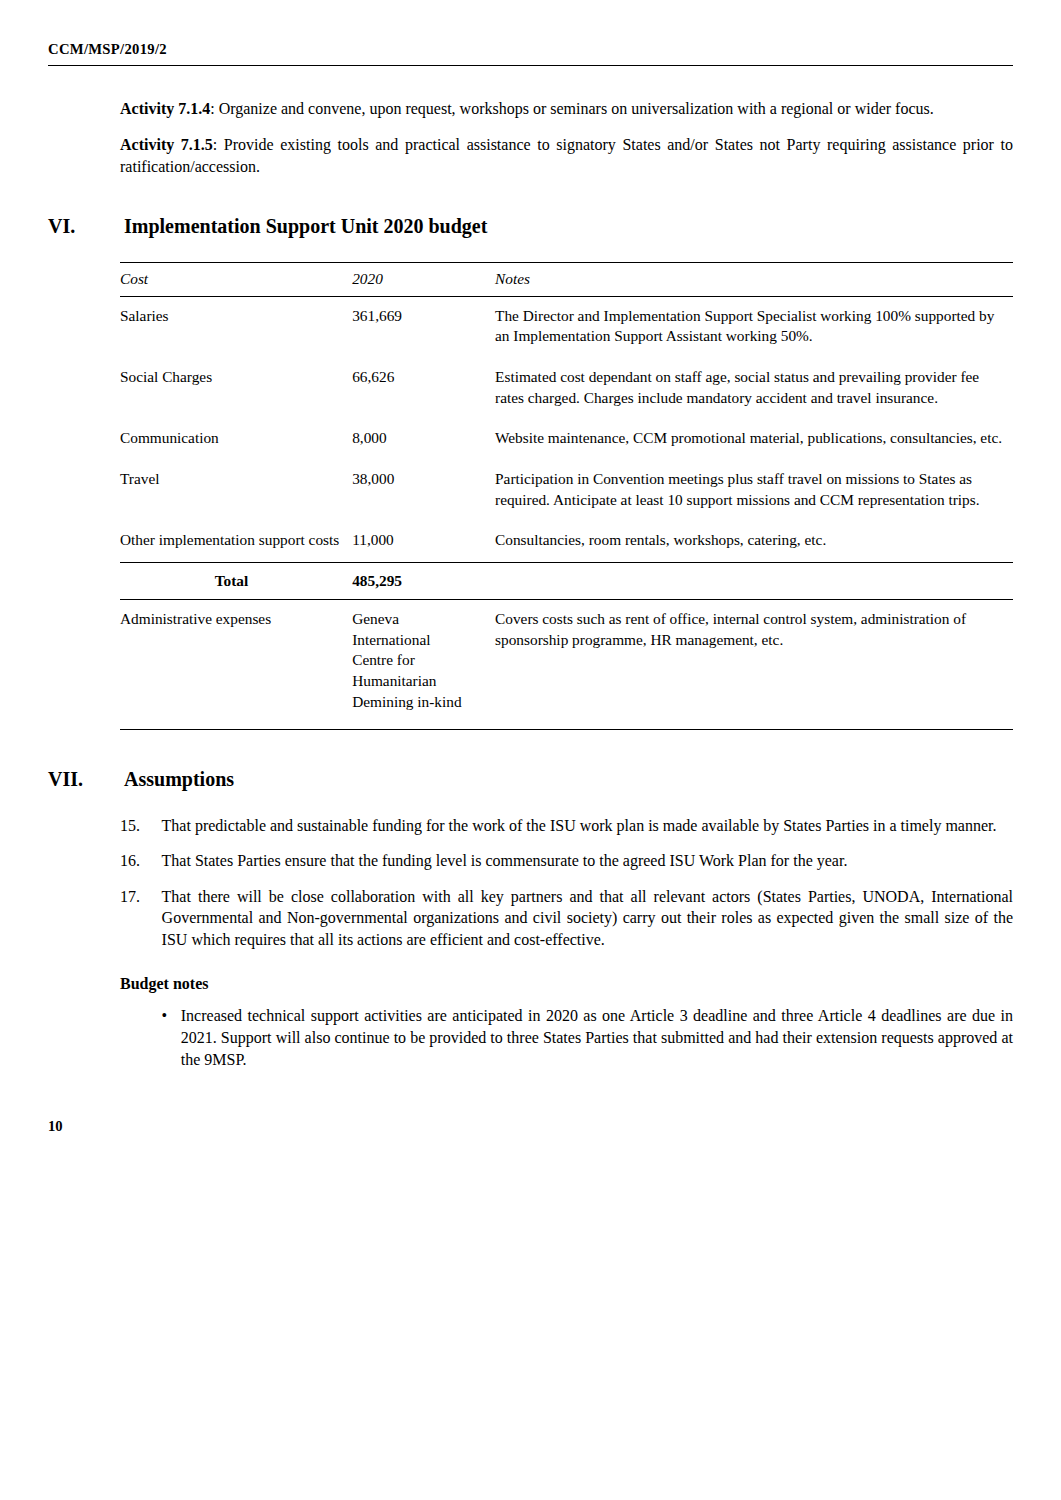CCM/MSP/2019/2
Activity 7.1.4: Organize and convene, upon request, workshops or seminars on universalization with a regional or wider focus.
Activity 7.1.5: Provide existing tools and practical assistance to signatory States and/or States not Party requiring assistance prior to ratification/accession.
VI. Implementation Support Unit 2020 budget
| Cost | 2020 | Notes |
| --- | --- | --- |
| Salaries | 361,669 | The Director and Implementation Support Specialist working 100% supported by an Implementation Support Assistant working 50%. |
| Social Charges | 66,626 | Estimated cost dependant on staff age, social status and prevailing provider fee rates charged. Charges include mandatory accident and travel insurance. |
| Communication | 8,000 | Website maintenance, CCM promotional material, publications, consultancies, etc. |
| Travel | 38,000 | Participation in Convention meetings plus staff travel on missions to States as required. Anticipate at least 10 support missions and CCM representation trips. |
| Other implementation support costs | 11,000 | Consultancies, room rentals, workshops, catering, etc. |
| Total | 485,295 | |
| Administrative expenses | Geneva International Centre for Humanitarian Demining in-kind | Covers costs such as rent of office, internal control system, administration of sponsorship programme, HR management, etc. |
VII. Assumptions
That predictable and sustainable funding for the work of the ISU work plan is made available by States Parties in a timely manner.
That States Parties ensure that the funding level is commensurate to the agreed ISU Work Plan for the year.
That there will be close collaboration with all key partners and that all relevant actors (States Parties, UNODA, International Governmental and Non-governmental organizations and civil society) carry out their roles as expected given the small size of the ISU which requires that all its actions are efficient and cost-effective.
Budget notes
Increased technical support activities are anticipated in 2020 as one Article 3 deadline and three Article 4 deadlines are due in 2021. Support will also continue to be provided to three States Parties that submitted and had their extension requests approved at the 9MSP.
10